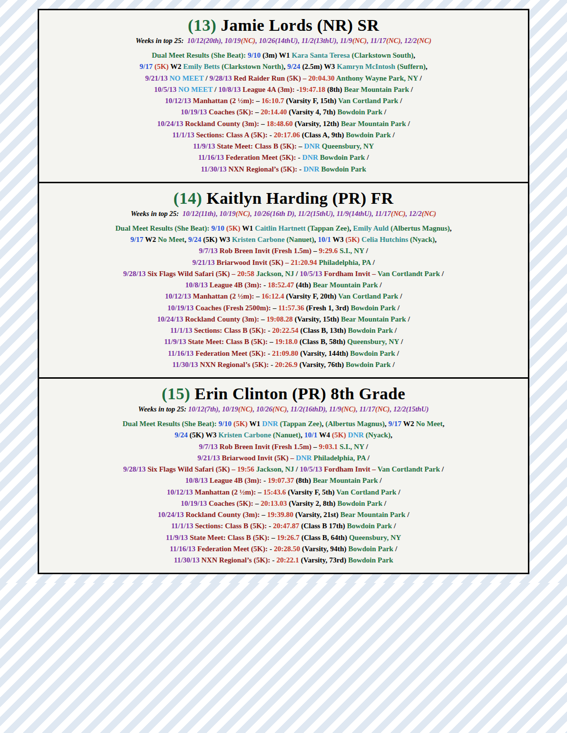(13) Jamie Lords (NR) SR
Weeks in top 25: 10/12(20th), 10/19(NC), 10/26(14thU), 11/2(13thU), 11/9(NC), 11/17(NC), 12/2(NC)
Dual Meet Results (She Beat): 9/10 (3m) W1 Kara Santa Teresa (Clarkstown South),
9/17 (5K) W2 Emily Betts (Clarkstown North), 9/24 (2.5m) W3 Kamryn McIntosh (Suffern),
9/21/13 NO MEET / 9/28/13 Red Raider Run (5K) – 20:04.30 Anthony Wayne Park, NY /
10/5/13 NO MEET / 10/8/13 League 4A (3m): -19:47.18 (8th) Bear Mountain Park /
10/12/13 Manhattan (2 ½m): – 16:10.7 (Varsity F, 15th) Van Cortland Park /
10/19/13 Coaches (5K): – 20:14.40 (Varsity 4, 7th) Bowdoin Park /
10/24/13 Rockland County (3m): – 18:48.60 (Varsity, 12th) Bear Mountain Park /
11/1/13 Sections: Class A (5K): - 20:17.06 (Class A, 9th) Bowdoin Park /
11/9/13 State Meet: Class B (5K): – DNR Queensbury, NY
11/16/13 Federation Meet (5K): - DNR Bowdoin Park /
11/30/13 NXN Regional’s (5K): - DNR Bowdoin Park
(14) Kaitlyn Harding (PR) FR
Weeks in top 25: 10/12(11th), 10/19(NC), 10/26(16th D), 11/2(15thU), 11/9(14thU), 11/17(NC), 12/2(NC)
Dual Meet Results (She Beat): 9/10 (5K) W1 Caitlin Hartnett (Tappan Zee), Emily Auld (Albertus Magnus),
9/17 W2 No Meet, 9/24 (5K) W3 Kristen Carbone (Nanuet), 10/1 W3 (5K) Celia Hutchins (Nyack),
9/7/13 Rob Breen Invit (Fresh 1.5m) – 9:29.6 S.I., NY /
9/21/13 Briarwood Invit (5K) – 21:20.94 Philadelphia, PA /
9/28/13 Six Flags Wild Safari (5K) – 20:58 Jackson, NJ / 10/5/13 Fordham Invit – Van Cortlandt Park /
10/8/13 League 4B (3m): - 18:52.47 (4th) Bear Mountain Park /
10/12/13 Manhattan (2 ½m): – 16:12.4 (Varsity F, 20th) Van Cortland Park /
10/19/13 Coaches (Fresh 2500m): – 11:57.36 (Fresh 1, 3rd) Bowdoin Park /
10/24/13 Rockland County (3m): – 19:08.28 (Varsity, 15th) Bear Mountain Park /
11/1/13 Sections: Class B (5K): - 20:22.54 (Class B, 13th) Bowdoin Park /
11/9/13 State Meet: Class B (5K): – 19:18.0 (Class B, 58th) Queensbury, NY /
11/16/13 Federation Meet (5K): - 21:09.80 (Varsity, 144th) Bowdoin Park /
11/30/13 NXN Regional’s (5K): - 20:26.9 (Varsity, 76th) Bowdoin Park /
(15) Erin Clinton (PR) 8th Grade
Weeks in top 25: 10/12(7th), 10/19(NC), 10/26(NC), 11/2(16thD), 11/9(NC), 11/17(NC), 12/2(15thU)
Dual Meet Results (She Beat): 9/10 (5K) W1 DNR (Tappan Zee), (Albertus Magnus), 9/17 W2 No Meet,
9/24 (5K) W3 Kristen Carbone (Nanuet), 10/1 W4 (5K) DNR (Nyack),
9/7/13 Rob Breen Invit (Fresh 1.5m) – 9:03.1 S.I., NY /
9/21/13 Briarwood Invit (5K) – DNR Philadelphia, PA /
9/28/13 Six Flags Wild Safari (5K) – 19:56 Jackson, NJ / 10/5/13 Fordham Invit – Van Cortlandt Park /
10/8/13 League 4B (3m): - 19:07.37 (8th) Bear Mountain Park /
10/12/13 Manhattan (2 ½m): – 15:43.6 (Varsity F, 5th) Van Cortland Park /
10/19/13 Coaches (5K): – 20:13.03 (Varsity 2, 8th) Bowdoin Park /
10/24/13 Rockland County (3m): – 19:39.80 (Varsity, 21st) Bear Mountain Park /
11/1/13 Sections: Class B (5K): - 20:47.87 (Class B 17th) Bowdoin Park /
11/9/13 State Meet: Class B (5K): – 19:26.7 (Class B, 64th) Queensbury, NY
11/16/13 Federation Meet (5K): - 20:28.50 (Varsity, 94th) Bowdoin Park /
11/30/13 NXN Regional’s (5K): - 20:22.1 (Varsity, 73rd) Bowdoin Park